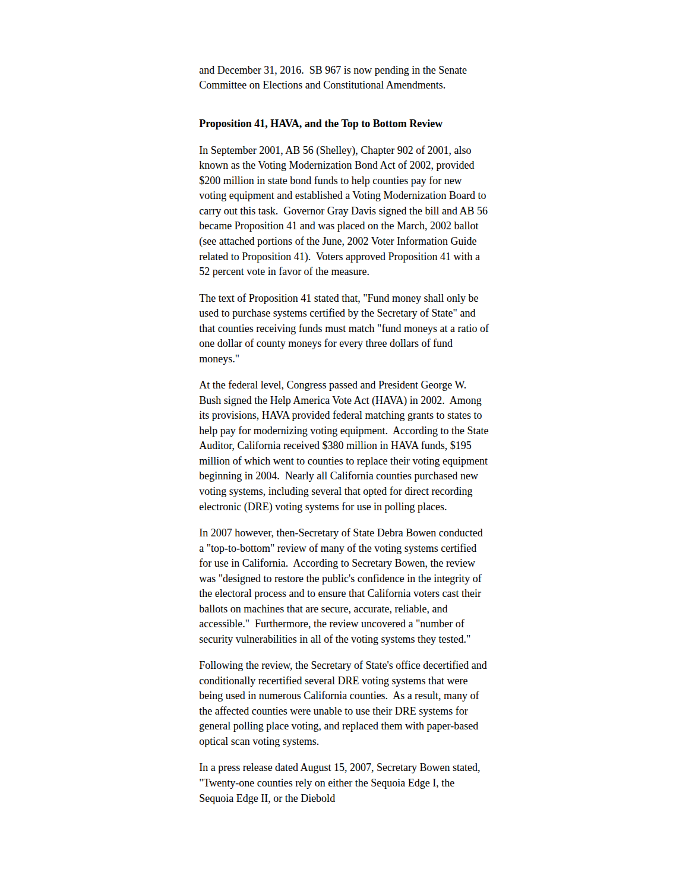and December 31, 2016. SB 967 is now pending in the Senate Committee on Elections and Constitutional Amendments.
Proposition 41, HAVA, and the Top to Bottom Review
In September 2001, AB 56 (Shelley), Chapter 902 of 2001, also known as the Voting Modernization Bond Act of 2002, provided $200 million in state bond funds to help counties pay for new voting equipment and established a Voting Modernization Board to carry out this task. Governor Gray Davis signed the bill and AB 56 became Proposition 41 and was placed on the March, 2002 ballot (see attached portions of the June, 2002 Voter Information Guide related to Proposition 41). Voters approved Proposition 41 with a 52 percent vote in favor of the measure.
The text of Proposition 41 stated that, "Fund money shall only be used to purchase systems certified by the Secretary of State" and that counties receiving funds must match "fund moneys at a ratio of one dollar of county moneys for every three dollars of fund moneys."
At the federal level, Congress passed and President George W. Bush signed the Help America Vote Act (HAVA) in 2002. Among its provisions, HAVA provided federal matching grants to states to help pay for modernizing voting equipment. According to the State Auditor, California received $380 million in HAVA funds, $195 million of which went to counties to replace their voting equipment beginning in 2004. Nearly all California counties purchased new voting systems, including several that opted for direct recording electronic (DRE) voting systems for use in polling places.
In 2007 however, then-Secretary of State Debra Bowen conducted a "top-to-bottom" review of many of the voting systems certified for use in California. According to Secretary Bowen, the review was "designed to restore the public's confidence in the integrity of the electoral process and to ensure that California voters cast their ballots on machines that are secure, accurate, reliable, and accessible." Furthermore, the review uncovered a "number of security vulnerabilities in all of the voting systems they tested."
Following the review, the Secretary of State's office decertified and conditionally recertified several DRE voting systems that were being used in numerous California counties. As a result, many of the affected counties were unable to use their DRE systems for general polling place voting, and replaced them with paper-based optical scan voting systems.
In a press release dated August 15, 2007, Secretary Bowen stated, "Twenty-one counties rely on either the Sequoia Edge I, the Sequoia Edge II, or the Diebold